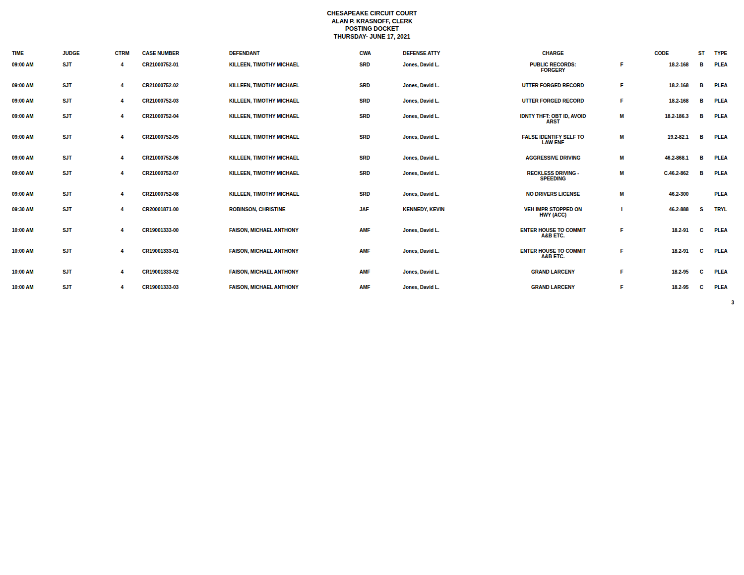CHESAPEAKE CIRCUIT COURT
ALAN P. KRASNOFF, CLERK
POSTING DOCKET
THURSDAY- JUNE 17, 2021
| TIME | JUDGE | CTRM | CASE NUMBER | DEFENDANT | CWA | DEFENSE ATTY | CHARGE | | CODE | ST | TYPE |
| --- | --- | --- | --- | --- | --- | --- | --- | --- | --- | --- | --- |
| 09:00 AM | SJT | 4 | CR21000752-01 | KILLEEN, TIMOTHY MICHAEL | SRD | Jones, David L. | PUBLIC RECORDS: FORGERY | F | 18.2-168 | B | PLEA |
| 09:00 AM | SJT | 4 | CR21000752-02 | KILLEEN, TIMOTHY MICHAEL | SRD | Jones, David L. | UTTER FORGED RECORD | F | 18.2-168 | B | PLEA |
| 09:00 AM | SJT | 4 | CR21000752-03 | KILLEEN, TIMOTHY MICHAEL | SRD | Jones, David L. | UTTER FORGED RECORD | F | 18.2-168 | B | PLEA |
| 09:00 AM | SJT | 4 | CR21000752-04 | KILLEEN, TIMOTHY MICHAEL | SRD | Jones, David L. | IDNTY THFT: OBT ID, AVOID ARST | M | 18.2-186.3 | B | PLEA |
| 09:00 AM | SJT | 4 | CR21000752-05 | KILLEEN, TIMOTHY MICHAEL | SRD | Jones, David L. | FALSE IDENTIFY SELF TO LAW ENF | M | 19.2-82.1 | B | PLEA |
| 09:00 AM | SJT | 4 | CR21000752-06 | KILLEEN, TIMOTHY MICHAEL | SRD | Jones, David L. | AGGRESSIVE DRIVING | M | 46.2-868.1 | B | PLEA |
| 09:00 AM | SJT | 4 | CR21000752-07 | KILLEEN, TIMOTHY MICHAEL | SRD | Jones, David L. | RECKLESS DRIVING - SPEEDING | M | C.46.2-862 | B | PLEA |
| 09:00 AM | SJT | 4 | CR21000752-08 | KILLEEN, TIMOTHY MICHAEL | SRD | Jones, David L. | NO DRIVERS LICENSE | M | 46.2-300 | | PLEA |
| 09:30 AM | SJT | 4 | CR20001871-00 | ROBINSON, CHRISTINE | JAF | KENNEDY, KEVIN | VEH IMPR STOPPED ON HWY (ACC) | I | 46.2-888 | S | TRYL |
| 10:00 AM | SJT | 4 | CR19001333-00 | FAISON, MICHAEL ANTHONY | AMF | Jones, David L. | ENTER HOUSE TO COMMIT A&B ETC. | F | 18.2-91 | C | PLEA |
| 10:00 AM | SJT | 4 | CR19001333-01 | FAISON, MICHAEL ANTHONY | AMF | Jones, David L. | ENTER HOUSE TO COMMIT A&B ETC. | F | 18.2-91 | C | PLEA |
| 10:00 AM | SJT | 4 | CR19001333-02 | FAISON, MICHAEL ANTHONY | AMF | Jones, David L. | GRAND LARCENY | F | 18.2-95 | C | PLEA |
| 10:00 AM | SJT | 4 | CR19001333-03 | FAISON, MICHAEL ANTHONY | AMF | Jones, David L. | GRAND LARCENY | F | 18.2-95 | C | PLEA |
3